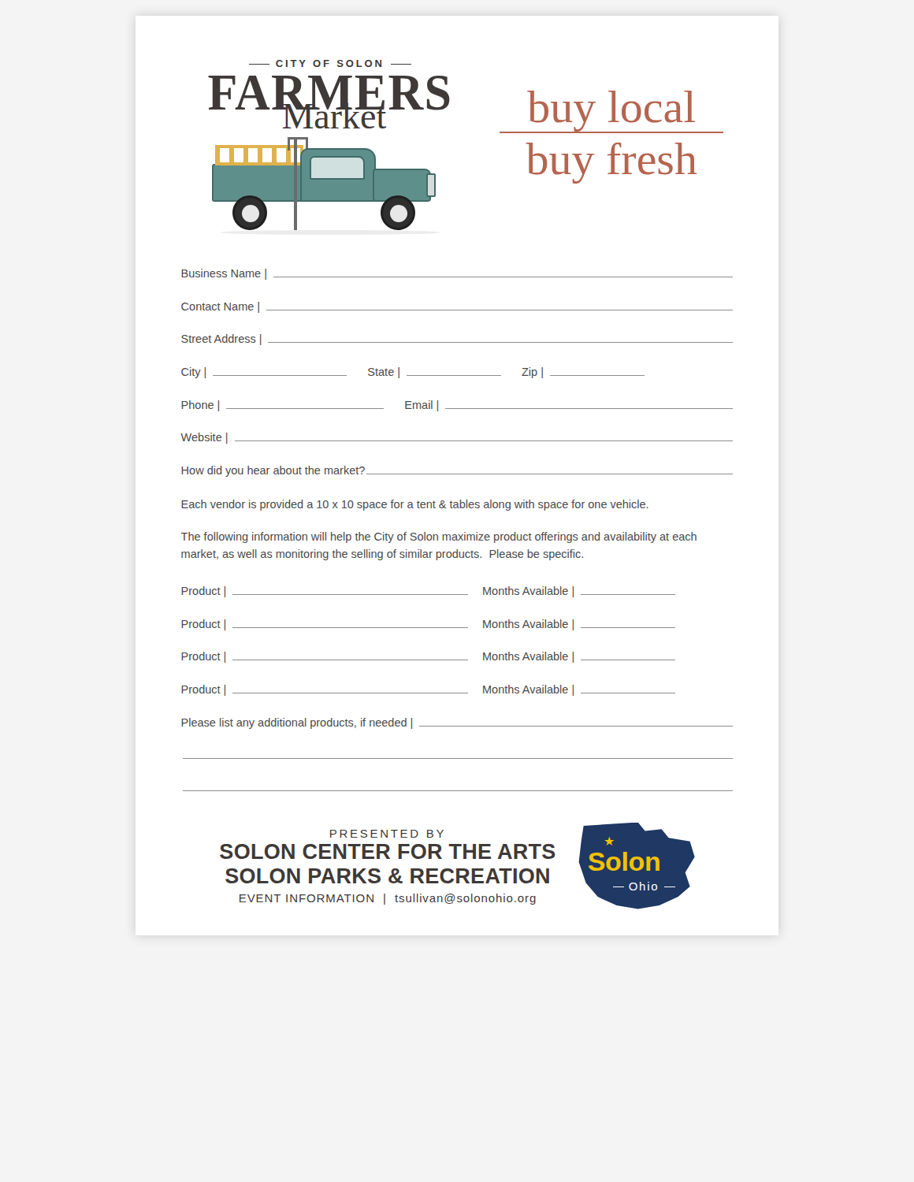CITY OF SOLON
FARMERS
Market
buy local
buy fresh
Business Name|
Contact Name|
Street Address|
City| State| Zip|
Phone| Email|
Website|
How did you hear about the market?
Each vendor is provided a 10 x 10 space for a tent & tables along with space for one vehicle.
The following information will help the City of Solon maximize product offerings and availability at each market, as well as monitoring the selling of similar products. Please be specific.
Product|
Months Available|
Product|
Months Available|
Product|
Months Available|
Product|
Months Available|
Please list any additional products, if needed|
PRESENTED BY
SOLON CENTER FOR THE ARTS
SOLON PARKS & RECREATION
EVENT INFORMATION | tsullivan@solonohio.org
★
Solon
Ohio